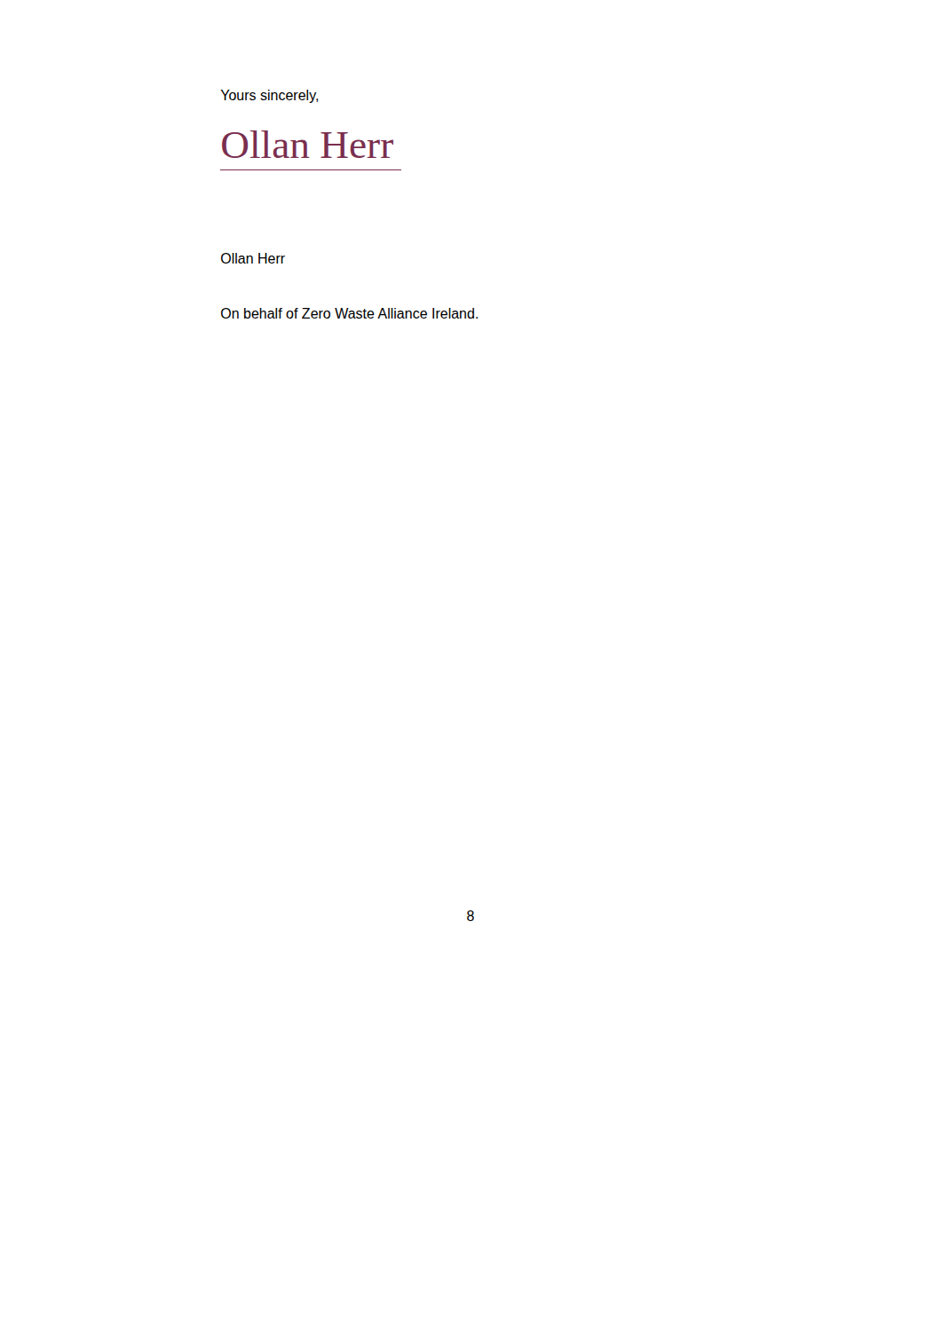Yours sincerely,
Ollan Herr
Ollan Herr
On behalf of Zero Waste Alliance Ireland.
8